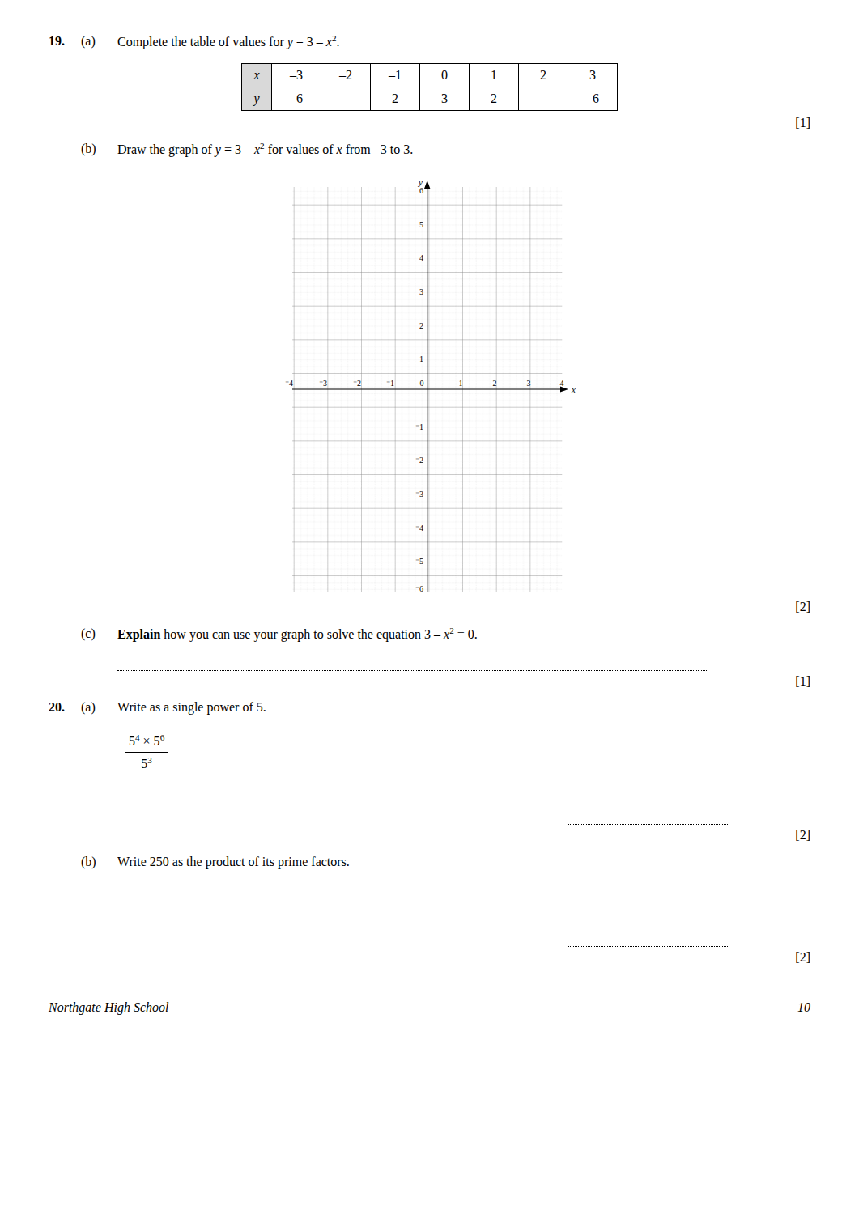19.
(a)
Complete the table of values for y = 3 – x2.
| x | –3 | –2 | –1 | 0 | 1 | 2 | 3 |
| y | –6 | | 2 | 3 | 2 | | –6 |
[1]
(b)
Draw the graph of y = 3 – x2 for values of x from –3 to 3.
y x ⁻4 ⁻3 ⁻2 ⁻1 0 1 2 3 4 6 5 4 3 2 1 ⁻1 ⁻2 ⁻3 ⁻4 ⁻5 ⁻6
[2]
(c)
Explain how you can use your graph to solve the equation 3 – x2 = 0.
[1]
20.
(a)
Write as a single power of 5.
54 × 56 53
[2]
(b)
Write 250 as the product of its prime factors.
[2]
Northgate High School
10